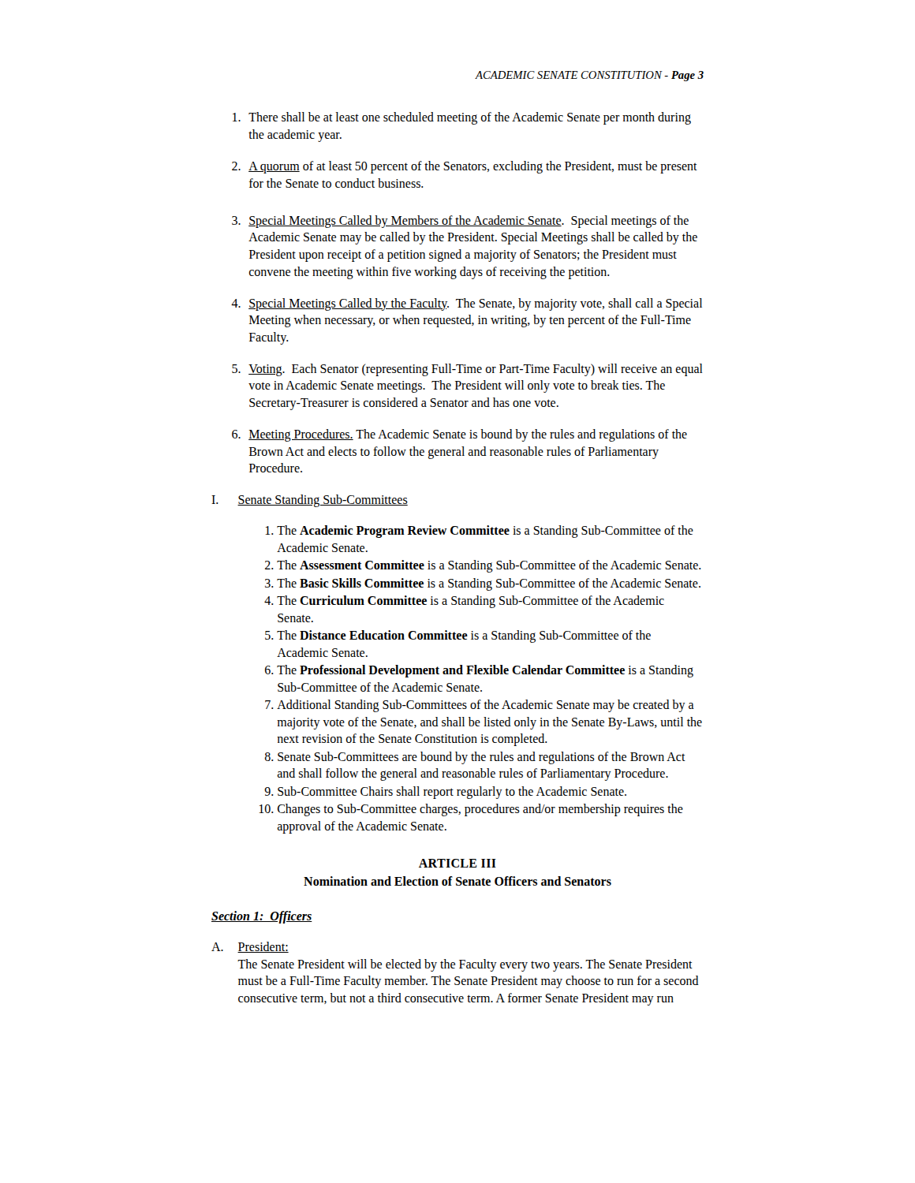ACADEMIC SENATE CONSTITUTION - Page 3
There shall be at least one scheduled meeting of the Academic Senate per month during the academic year.
A quorum of at least 50 percent of the Senators, excluding the President, must be present for the Senate to conduct business.
Special Meetings Called by Members of the Academic Senate. Special meetings of the Academic Senate may be called by the President. Special Meetings shall be called by the President upon receipt of a petition signed a majority of Senators; the President must convene the meeting within five working days of receiving the petition.
Special Meetings Called by the Faculty. The Senate, by majority vote, shall call a Special Meeting when necessary, or when requested, in writing, by ten percent of the Full-Time Faculty.
Voting. Each Senator (representing Full-Time or Part-Time Faculty) will receive an equal vote in Academic Senate meetings. The President will only vote to break ties. The Secretary-Treasurer is considered a Senator and has one vote.
Meeting Procedures. The Academic Senate is bound by the rules and regulations of the Brown Act and elects to follow the general and reasonable rules of Parliamentary Procedure.
I.
Senate Standing Sub-Committees
The Academic Program Review Committee is a Standing Sub-Committee of the Academic Senate.
The Assessment Committee is a Standing Sub-Committee of the Academic Senate.
The Basic Skills Committee is a Standing Sub-Committee of the Academic Senate.
The Curriculum Committee is a Standing Sub-Committee of the Academic Senate.
The Distance Education Committee is a Standing Sub-Committee of the Academic Senate.
The Professional Development and Flexible Calendar Committee is a Standing Sub-Committee of the Academic Senate.
Additional Standing Sub-Committees of the Academic Senate may be created by a majority vote of the Senate, and shall be listed only in the Senate By-Laws, until the next revision of the Senate Constitution is completed.
Senate Sub-Committees are bound by the rules and regulations of the Brown Act and shall follow the general and reasonable rules of Parliamentary Procedure.
Sub-Committee Chairs shall report regularly to the Academic Senate.
Changes to Sub-Committee charges, procedures and/or membership requires the approval of the Academic Senate.
ARTICLE III
Nomination and Election of Senate Officers and Senators
Section 1: Officers
A.
President:
The Senate President will be elected by the Faculty every two years. The Senate President must be a Full-Time Faculty member. The Senate President may choose to run for a second consecutive term, but not a third consecutive term. A former Senate President may run